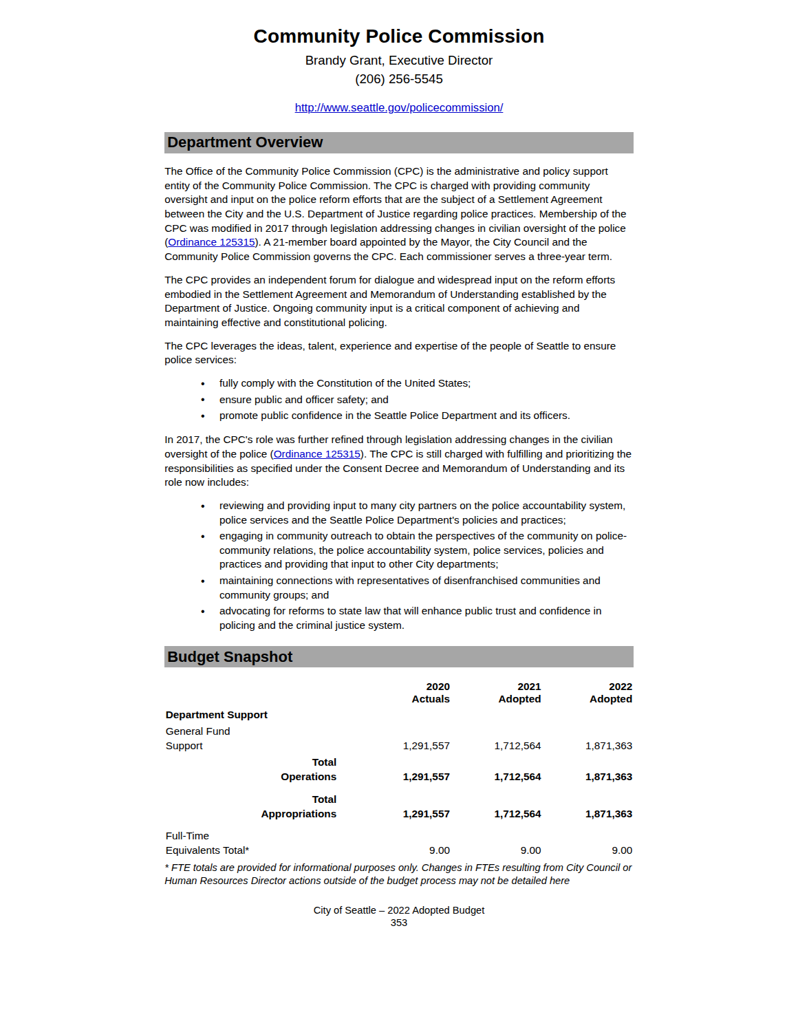Community Police Commission
Brandy Grant, Executive Director
(206) 256-5545
http://www.seattle.gov/policecommission/
Department Overview
The Office of the Community Police Commission (CPC) is the administrative and policy support entity of the Community Police Commission. The CPC is charged with providing community oversight and input on the police reform efforts that are the subject of a Settlement Agreement between the City and the U.S. Department of Justice regarding police practices. Membership of the CPC was modified in 2017 through legislation addressing changes in civilian oversight of the police (Ordinance 125315). A 21-member board appointed by the Mayor, the City Council and the Community Police Commission governs the CPC. Each commissioner serves a three-year term.
The CPC provides an independent forum for dialogue and widespread input on the reform efforts embodied in the Settlement Agreement and Memorandum of Understanding established by the Department of Justice. Ongoing community input is a critical component of achieving and maintaining effective and constitutional policing.
The CPC leverages the ideas, talent, experience and expertise of the people of Seattle to ensure police services:
fully comply with the Constitution of the United States;
ensure public and officer safety; and
promote public confidence in the Seattle Police Department and its officers.
In 2017, the CPC's role was further refined through legislation addressing changes in the civilian oversight of the police (Ordinance 125315). The CPC is still charged with fulfilling and prioritizing the responsibilities as specified under the Consent Decree and Memorandum of Understanding and its role now includes:
reviewing and providing input to many city partners on the police accountability system, police services and the Seattle Police Department's policies and practices;
engaging in community outreach to obtain the perspectives of the community on police-community relations, the police accountability system, police services, policies and practices and providing that input to other City departments;
maintaining connections with representatives of disenfranchised communities and community groups; and
advocating for reforms to state law that will enhance public trust and confidence in policing and the criminal justice system.
Budget Snapshot
| | | 2020 Actuals | 2021 Adopted | 2022 Adopted |
| Department Support | | | |
| General Fund Support | | 1,291,557 | 1,712,564 | 1,871,363 |
| | Total Operations | 1,291,557 | 1,712,564 | 1,871,363 |
| | Total Appropriations | 1,291,557 | 1,712,564 | 1,871,363 |
| Full-Time Equivalents Total* | | 9.00 | 9.00 | 9.00 |
* FTE totals are provided for informational purposes only. Changes in FTEs resulting from City Council or Human Resources Director actions outside of the budget process may not be detailed here
City of Seattle – 2022 Adopted Budget
353